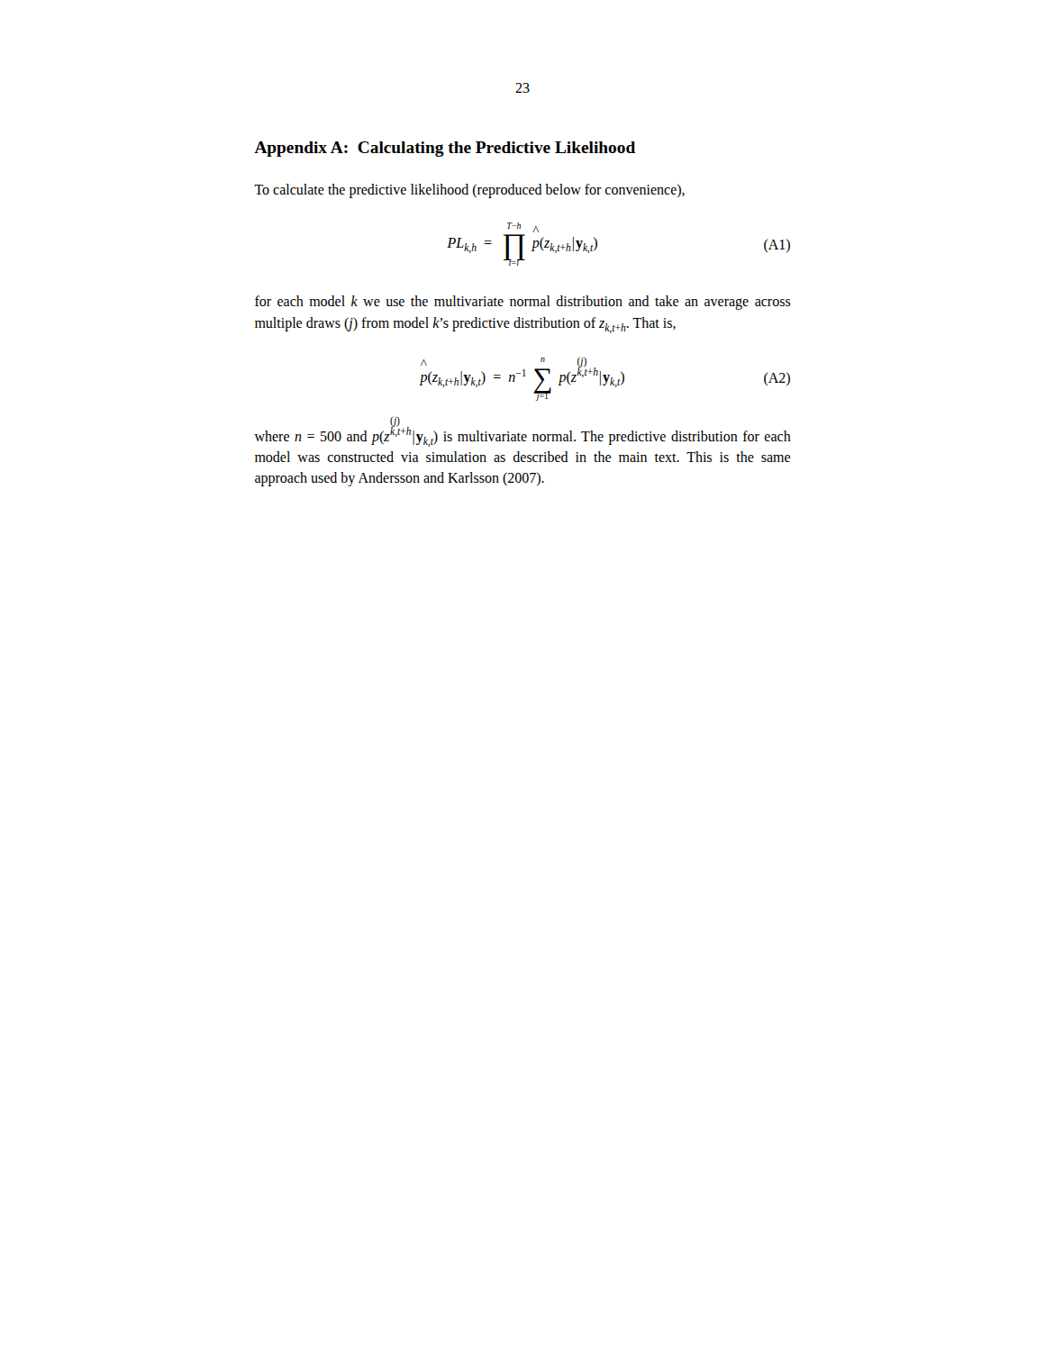23
Appendix A: Calculating the Predictive Likelihood
To calculate the predictive likelihood (reproduced below for convenience),
PLk,h = T−h ∏ t=l ^p(zk,t+h|yk,t)
(A1)
for each model k we use the multivariate normal distribution and take an average across multiple draws (j) from model k’s predictive distribution of zk,t+h. That is,
^p(zk,t+h|yk,t) = n−1 n ∑ j=1 p(z(j) k,t+h|yk,t)
(A2)
where n = 500 and p(z(j) k,t+h|yk,t) is multivariate normal. The predictive distribution for each model was constructed via simulation as described in the main text. This is the same approach used by Andersson and Karlsson (2007).